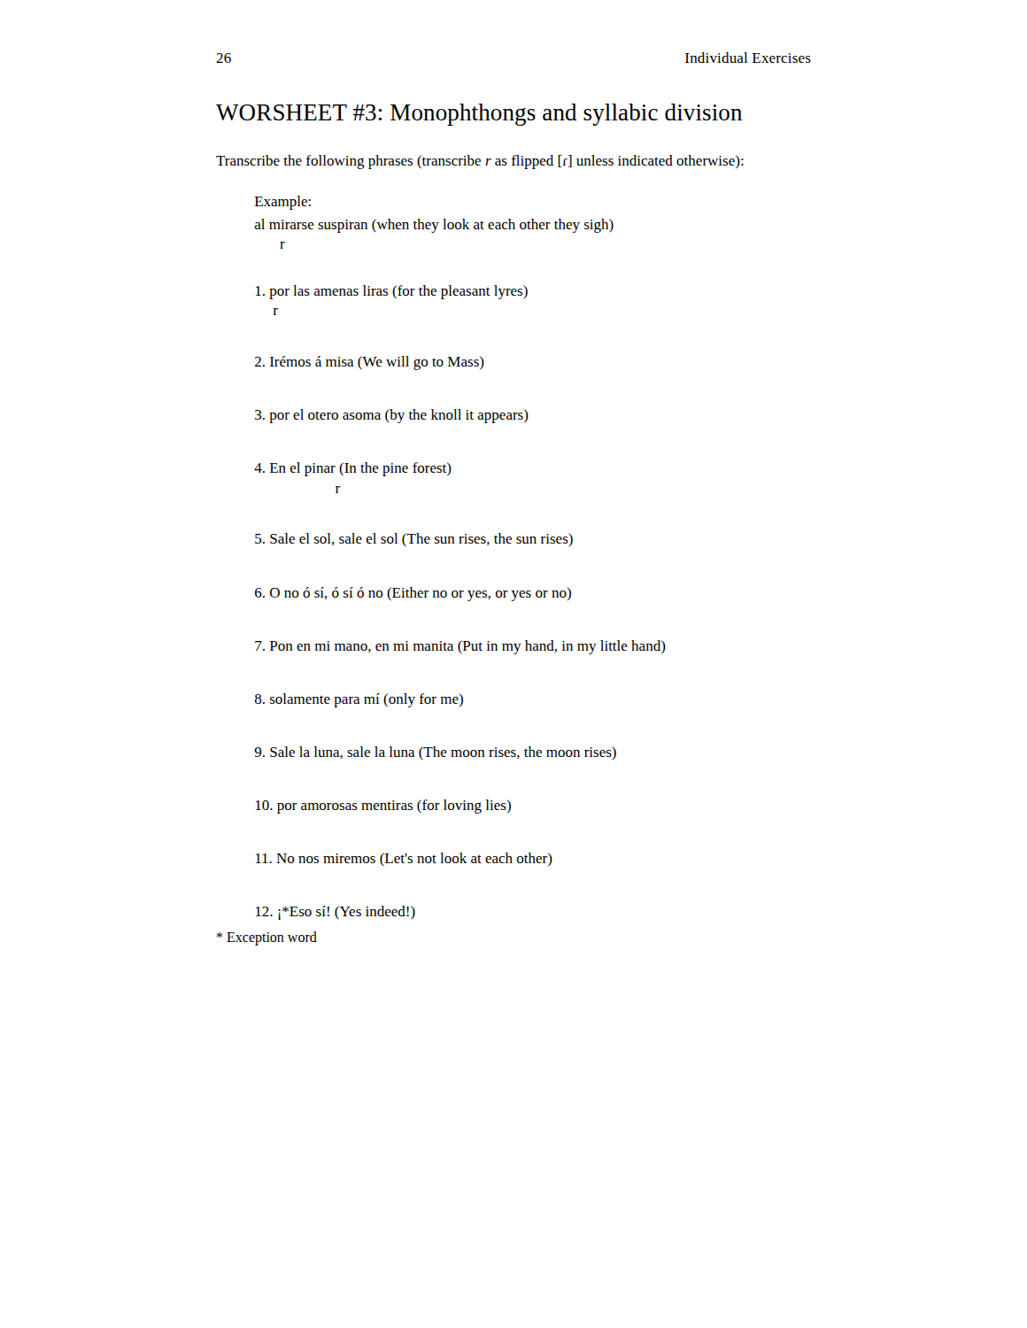26 Individual Exercises
WORSHEET #3: Monophthongs and syllabic division
Transcribe the following phrases (transcribe r as flipped [ɾ] unless indicated otherwise):
Example:
al mirarse suspiran (when they look at each other they sigh)
r
1. por las amenas liras (for the pleasant lyres)
r
2. Irémos á misa (We will go to Mass)
3. por el otero asoma (by the knoll it appears)
4. En el pinar (In the pine forest)
r
5. Sale el sol, sale el sol (The sun rises, the sun rises)
6. O no ó sí, ó sí ó no (Either no or yes, or yes or no)
7. Pon en mi mano, en mi manita (Put in my hand, in my little hand)
8. solamente para mí (only for me)
9. Sale la luna, sale la luna (The moon rises, the moon rises)
10. por amorosas mentiras (for loving lies)
11. No nos miremos (Let's not look at each other)
12. ¡*Eso sí! (Yes indeed!)
* Exception word